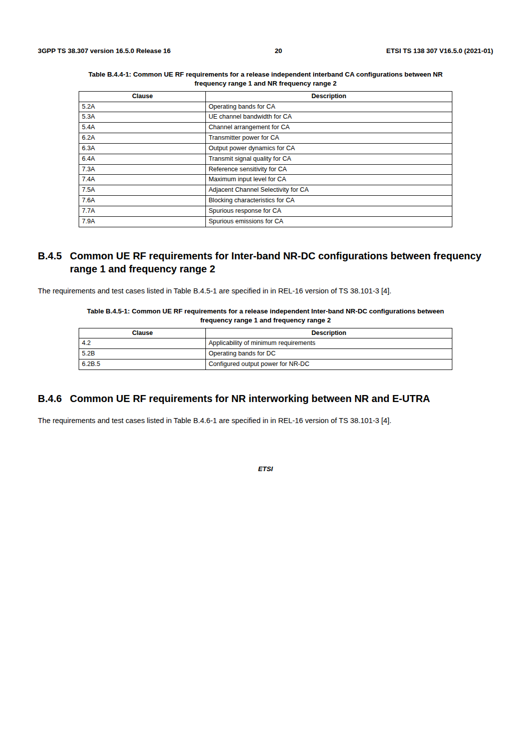3GPP TS 38.307 version 16.5.0 Release 16 20 ETSI TS 138 307 V16.5.0 (2021-01)
Table B.4.4-1: Common UE RF requirements for a release independent interband CA configurations between NR frequency range 1 and NR frequency range 2
| Clause | Description |
| --- | --- |
| 5.2A | Operating bands for CA |
| 5.3A | UE channel bandwidth for CA |
| 5.4A | Channel arrangement for CA |
| 6.2A | Transmitter power for CA |
| 6.3A | Output power dynamics for CA |
| 6.4A | Transmit signal quality for CA |
| 7.3A | Reference sensitivity for CA |
| 7.4A | Maximum input level for CA |
| 7.5A | Adjacent Channel Selectivity for CA |
| 7.6A | Blocking characteristics for CA |
| 7.7A | Spurious response for CA |
| 7.9A | Spurious emissions for CA |
B.4.5 Common UE RF requirements for Inter-band NR-DC configurations between frequency range 1 and frequency range 2
The requirements and test cases listed in Table B.4.5-1 are specified in in REL-16 version of TS 38.101-3 [4].
Table B.4.5-1: Common UE RF requirements for a release independent Inter-band NR-DC configurations between frequency range 1 and frequency range 2
| Clause | Description |
| --- | --- |
| 4.2 | Applicability of minimum requirements |
| 5.2B | Operating bands for DC |
| 6.2B.5 | Configured output power for NR-DC |
B.4.6 Common UE RF requirements for NR interworking between NR and E-UTRA
The requirements and test cases listed in Table B.4.6-1 are specified in in REL-16 version of TS 38.101-3 [4].
ETSI